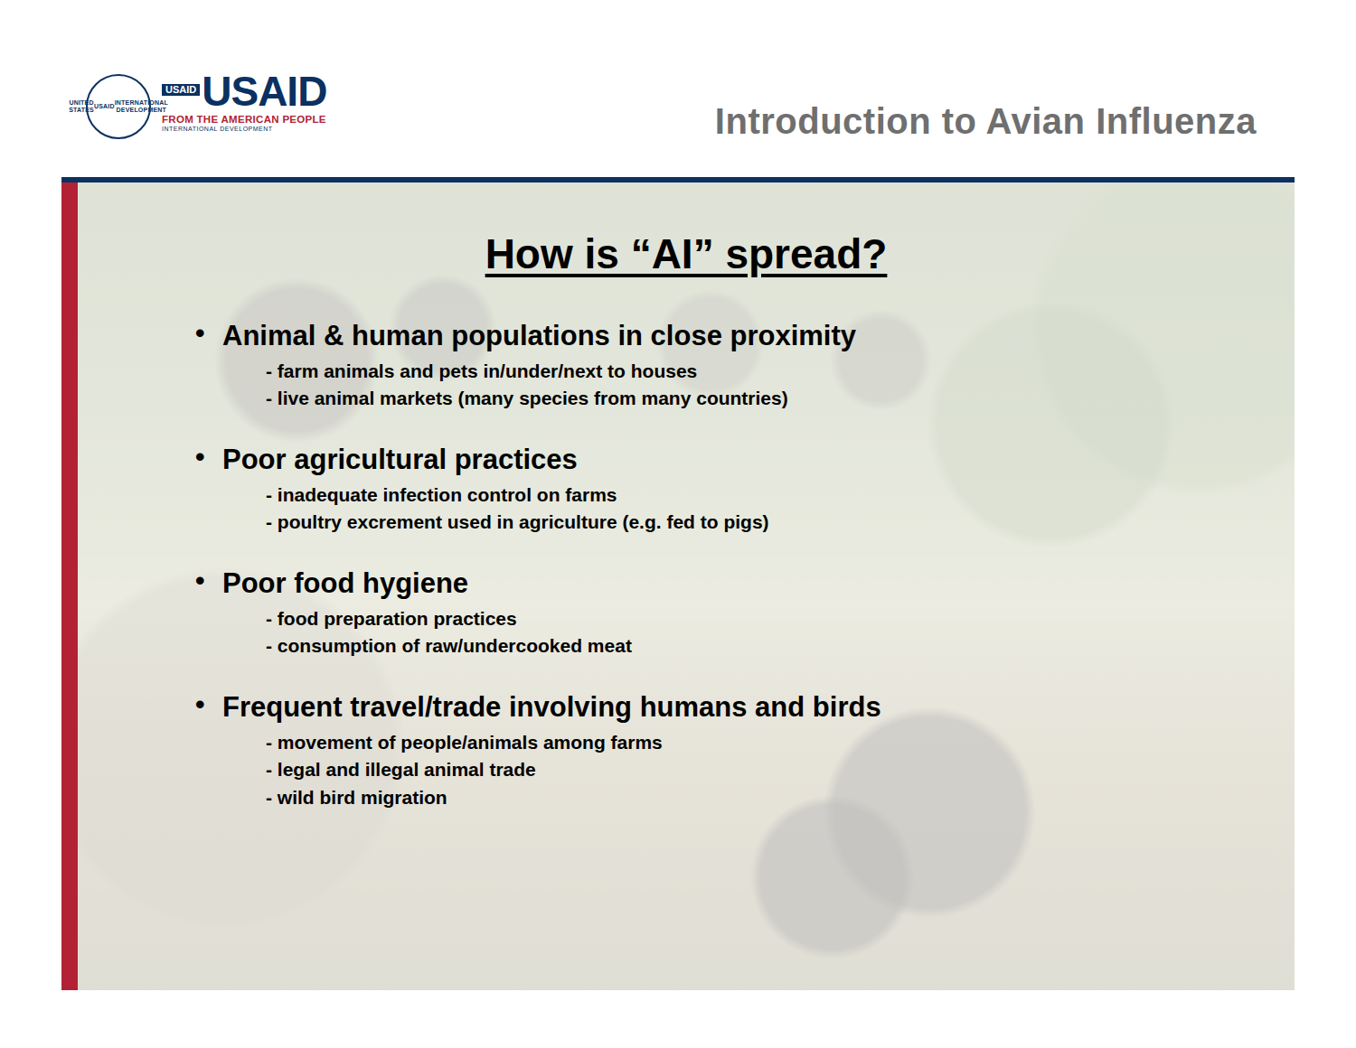UNITED STATES USAID INTERNATIONAL DEVELOPMENT
USAIDUSAID
FROM THE AMERICAN PEOPLE
INTERNATIONAL DEVELOPMENT
Introduction to Avian Influenza
How is “AI” spread?
Animal & human populations in close proximity
farm animals and pets in/under/next to houses
live animal markets (many species from many countries)
Poor agricultural practices
inadequate infection control on farms
poultry excrement used in agriculture (e.g. fed to pigs)
Poor food hygiene
food preparation practices
consumption of raw/undercooked meat
Frequent travel/trade involving humans and birds
movement of people/animals among farms
legal and illegal animal trade
wild bird migration